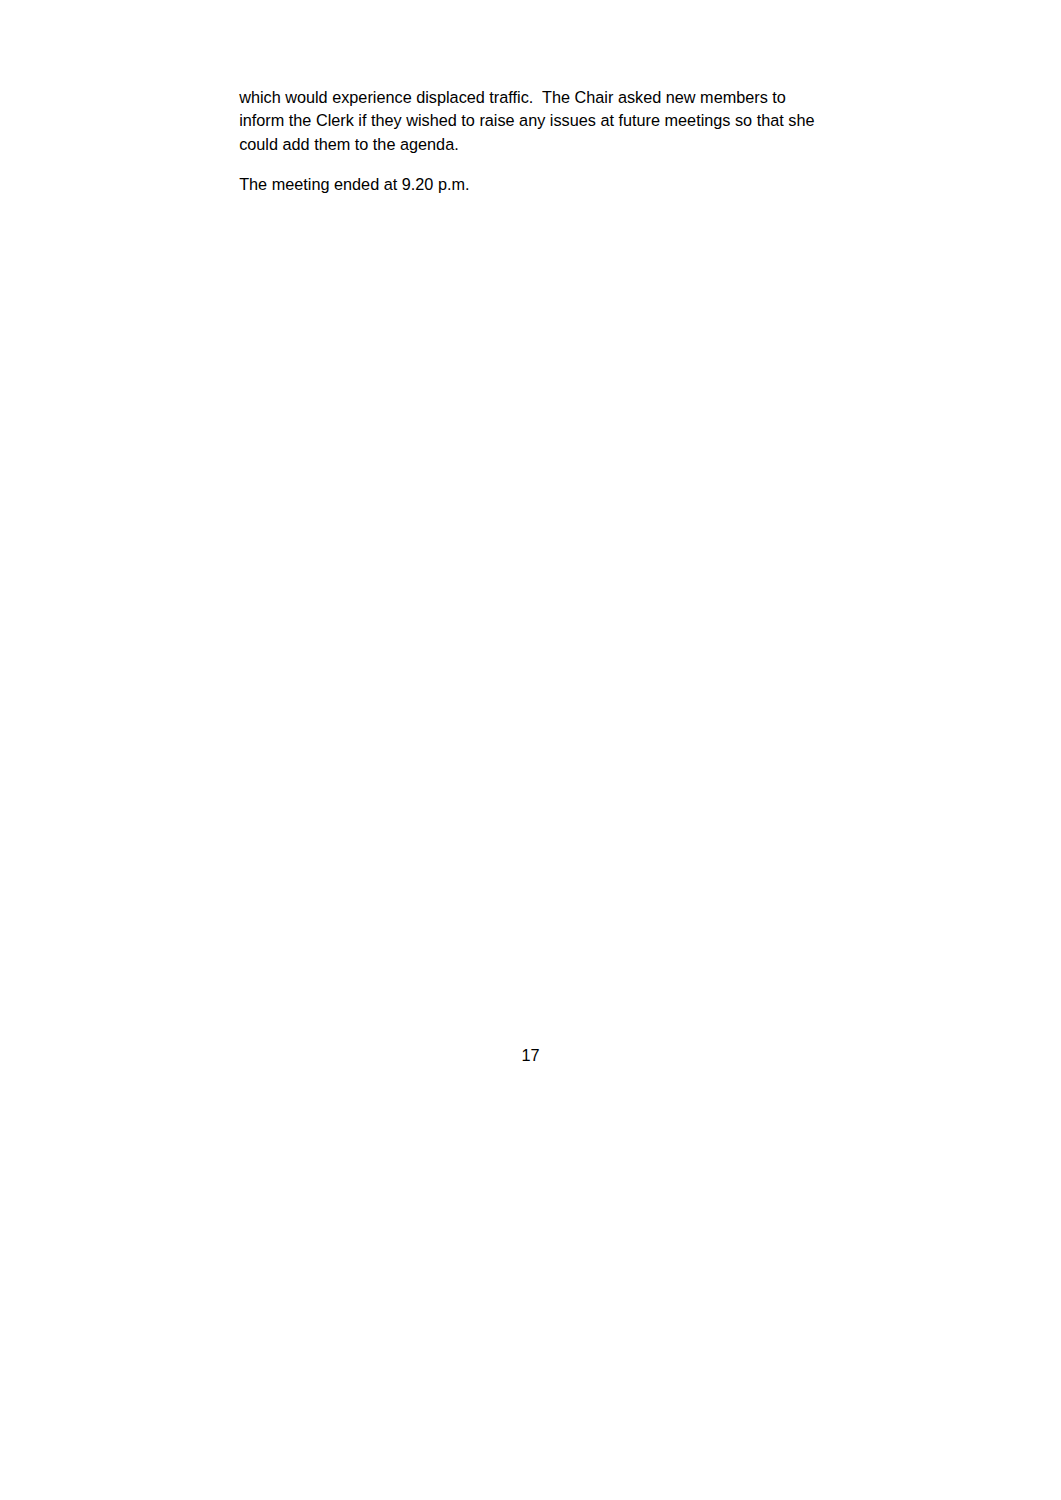which would experience displaced traffic. The Chair asked new members to inform the Clerk if they wished to raise any issues at future meetings so that she could add them to the agenda.
The meeting ended at 9.20 p.m.
17